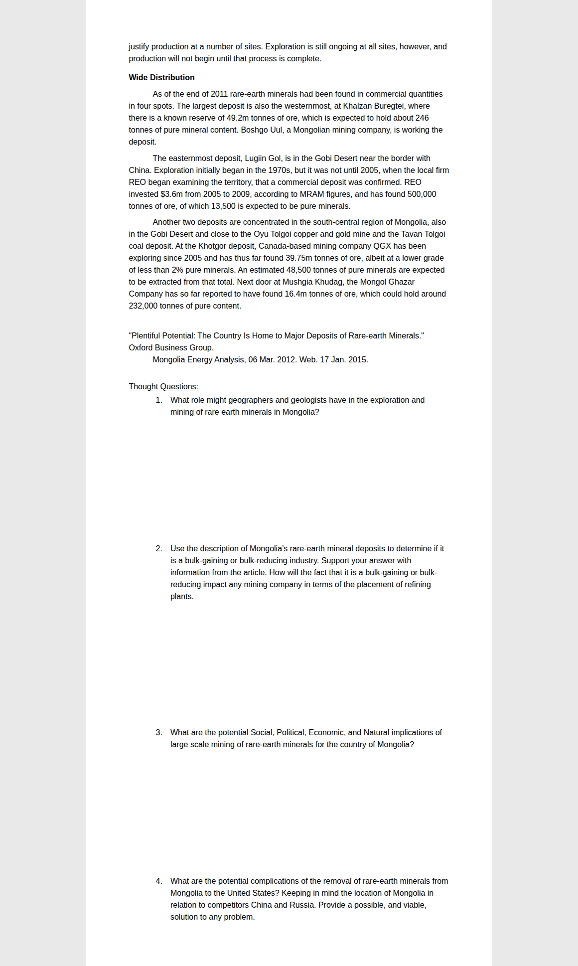justify production at a number of sites. Exploration is still ongoing at all sites, however, and production will not begin until that process is complete.
Wide Distribution
As of the end of 2011 rare-earth minerals had been found in commercial quantities in four spots. The largest deposit is also the westernmost, at Khalzan Buregtei, where there is a known reserve of 49.2m tonnes of ore, which is expected to hold about 246 tonnes of pure mineral content. Boshgo Uul, a Mongolian mining company, is working the deposit.
The easternmost deposit, Lugiin Gol, is in the Gobi Desert near the border with China. Exploration initially began in the 1970s, but it was not until 2005, when the local firm REO began examining the territory, that a commercial deposit was confirmed. REO invested $3.6m from 2005 to 2009, according to MRAM figures, and has found 500,000 tonnes of ore, of which 13,500 is expected to be pure minerals.
Another two deposits are concentrated in the south-central region of Mongolia, also in the Gobi Desert and close to the Oyu Tolgoi copper and gold mine and the Tavan Tolgoi coal deposit. At the Khotgor deposit, Canada-based mining company QGX has been exploring since 2005 and has thus far found 39.75m tonnes of ore, albeit at a lower grade of less than 2% pure minerals. An estimated 48,500 tonnes of pure minerals are expected to be extracted from that total. Next door at Mushgia Khudag, the Mongol Ghazar Company has so far reported to have found 16.4m tonnes of ore, which could hold around 232,000 tonnes of pure content.
"Plentiful Potential: The Country Is Home to Major Deposits of Rare-earth Minerals." Oxford Business Group. Mongolia Energy Analysis, 06 Mar. 2012. Web. 17 Jan. 2015.
Thought Questions:
What role might geographers and geologists have in the exploration and mining of rare earth minerals in Mongolia?
Use the description of Mongolia’s rare-earth mineral deposits to determine if it is a bulk-gaining or bulk-reducing industry. Support your answer with information from the article. How will the fact that it is a bulk-gaining or bulk-reducing impact any mining company in terms of the placement of refining plants.
What are the potential Social, Political, Economic, and Natural implications of large scale mining of rare-earth minerals for the country of Mongolia?
What are the potential complications of the removal of rare-earth minerals from Mongolia to the United States? Keeping in mind the location of Mongolia in relation to competitors China and Russia. Provide a possible, and viable, solution to any problem.